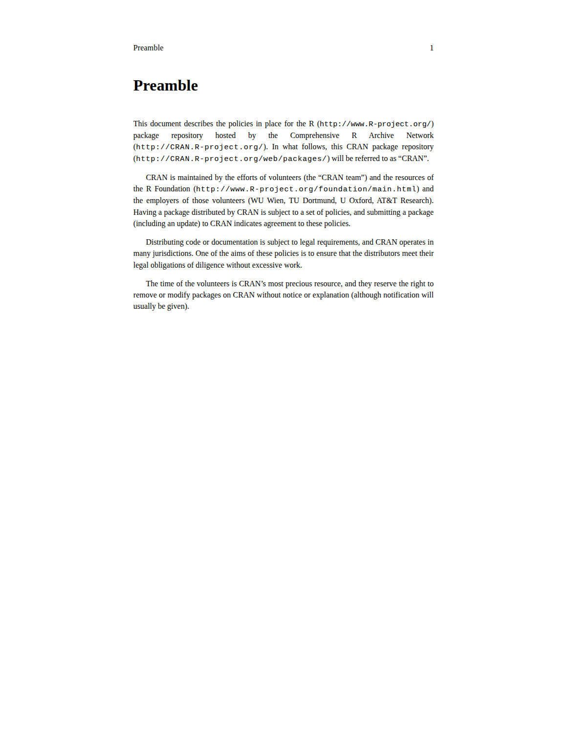Preamble 1
Preamble
This document describes the policies in place for the R (http://www.R-project.org/) package repository hosted by the Comprehensive R Archive Network (http://CRAN.R-project.org/). In what follows, this CRAN package repository (http://CRAN.R-project.org/web/packages/) will be referred to as “CRAN”.
CRAN is maintained by the efforts of volunteers (the “CRAN team”) and the resources of the R Foundation (http://www.R-project.org/foundation/main.html) and the employers of those volunteers (WU Wien, TU Dortmund, U Oxford, AT&T Research). Having a package distributed by CRAN is subject to a set of policies, and submitting a package (including an update) to CRAN indicates agreement to these policies.
Distributing code or documentation is subject to legal requirements, and CRAN operates in many jurisdictions. One of the aims of these policies is to ensure that the distributors meet their legal obligations of diligence without excessive work.
The time of the volunteers is CRAN’s most precious resource, and they reserve the right to remove or modify packages on CRAN without notice or explanation (although notification will usually be given).